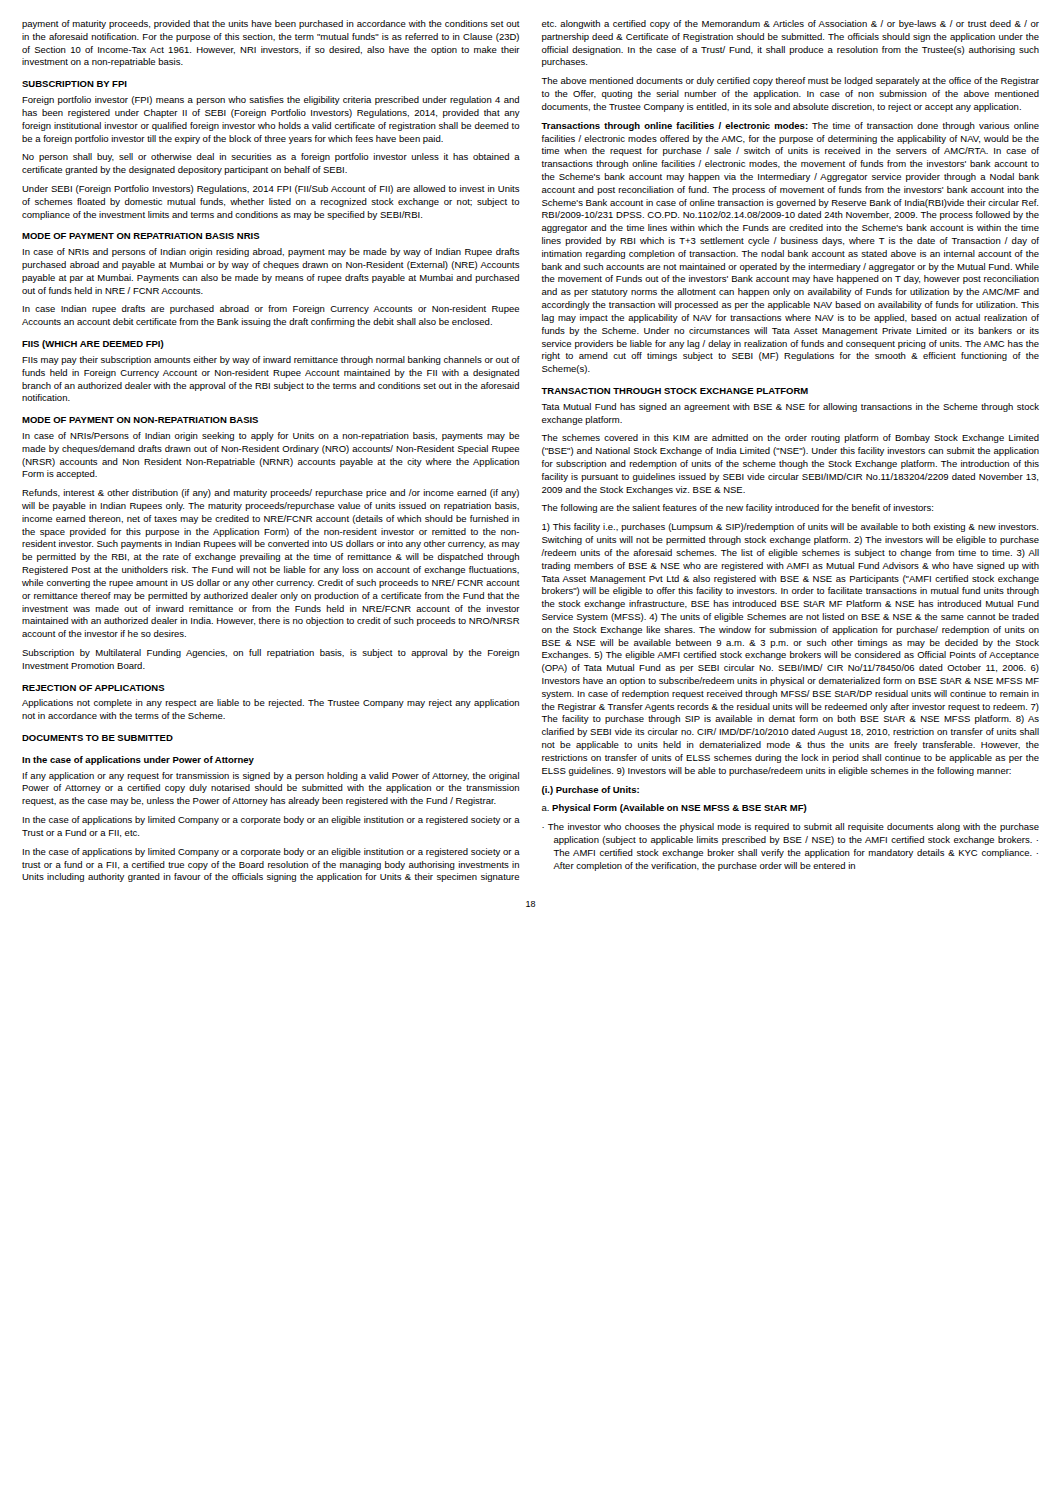payment of maturity proceeds, provided that the units have been purchased in accordance with the conditions set out in the aforesaid notification. For the purpose of this section, the term "mutual funds" is as referred to in Clause (23D) of Section 10 of Income-Tax Act 1961. However, NRI investors, if so desired, also have the option to make their investment on a non-repatriable basis.
Subscription by FPI
Foreign portfolio investor (FPI) means a person who satisfies the eligibility criteria prescribed under regulation 4 and has been registered under Chapter II of SEBI (Foreign Portfolio Investors) Regulations, 2014, provided that any foreign institutional investor or qualified foreign investor who holds a valid certificate of registration shall be deemed to be a foreign portfolio investor till the expiry of the block of three years for which fees have been paid.
No person shall buy, sell or otherwise deal in securities as a foreign portfolio investor unless it has obtained a certificate granted by the designated depository participant on behalf of SEBI.
Under SEBI (Foreign Portfolio Investors) Regulations, 2014 FPI (FII/Sub Account of FII) are allowed to invest in Units of schemes floated by domestic mutual funds, whether listed on a recognized stock exchange or not; subject to compliance of the investment limits and terms and conditions as may be specified by SEBI/RBI.
Mode of Payment on Repatriation basis NRIs
In case of NRIs and persons of Indian origin residing abroad, payment may be made by way of Indian Rupee drafts purchased abroad and payable at Mumbai or by way of cheques drawn on Non-Resident (External) (NRE) Accounts payable at par at Mumbai. Payments can also be made by means of rupee drafts payable at Mumbai and purchased out of funds held in NRE / FCNR Accounts.
In case Indian rupee drafts are purchased abroad or from Foreign Currency Accounts or Non-resident Rupee Accounts an account debit certificate from the Bank issuing the draft confirming the debit shall also be enclosed.
FIIs (which are deemed FPI)
FIIs may pay their subscription amounts either by way of inward remittance through normal banking channels or out of funds held in Foreign Currency Account or Non-resident Rupee Account maintained by the FII with a designated branch of an authorized dealer with the approval of the RBI subject to the terms and conditions set out in the aforesaid notification.
Mode of payment on Non-Repatriation basis
In case of NRIs/Persons of Indian origin seeking to apply for Units on a non-repatriation basis, payments may be made by cheques/demand drafts drawn out of Non-Resident Ordinary (NRO) accounts/ Non-Resident Special Rupee (NRSR) accounts and Non Resident Non-Repatriable (NRNR) accounts payable at the city where the Application Form is accepted.
Refunds, interest & other distribution (if any) and maturity proceeds/ repurchase price and /or income earned (if any) will be payable in Indian Rupees only. The maturity proceeds/repurchase value of units issued on repatriation basis, income earned thereon, net of taxes may be credited to NRE/FCNR account (details of which should be furnished in the space provided for this purpose in the Application Form) of the non-resident investor or remitted to the non-resident investor. Such payments in Indian Rupees will be converted into US dollars or into any other currency, as may be permitted by the RBI, at the rate of exchange prevailing at the time of remittance & will be dispatched through Registered Post at the unitholders risk. The Fund will not be liable for any loss on account of exchange fluctuations, while converting the rupee amount in US dollar or any other currency. Credit of such proceeds to NRE/ FCNR account or remittance thereof may be permitted by authorized dealer only on production of a certificate from the Fund that the investment was made out of inward remittance or from the Funds held in NRE/FCNR account of the investor maintained with an authorized dealer in India. However, there is no objection to credit of such proceeds to NRO/NRSR account of the investor if he so desires.
Subscription by Multilateral Funding Agencies, on full repatriation basis, is subject to approval by the Foreign Investment Promotion Board.
Rejection of applications
Applications not complete in any respect are liable to be rejected. The Trustee Company may reject any application not in accordance with the terms of the Scheme.
Documents to be submitted
In the case of applications under Power of Attorney
If any application or any request for transmission is signed by a person holding a valid Power of Attorney, the original Power of Attorney or a certified copy duly notarised should be submitted with the application or the transmission request, as the case may be, unless the Power of Attorney has already been registered with the Fund / Registrar.
In the case of applications by limited Company or a corporate body or an eligible institution or a registered society or a Trust or a Fund or a FII, etc.
In the case of applications by limited Company or a corporate body or an eligible institution or a registered society or a trust or a fund or a FII, a certified true copy of the Board resolution of the managing body authorising investments in Units including authority granted in favour of the officials signing the application for Units & their specimen signature etc. alongwith a certified copy of the Memorandum & Articles of Association & / or bye-laws & / or trust deed & / or partnership deed & Certificate of Registration should be submitted. The officials should sign the application under the official designation. In the case of a Trust/ Fund, it shall produce a resolution from the Trustee(s) authorising such purchases.
The above mentioned documents or duly certified copy thereof must be lodged separately at the office of the Registrar to the Offer, quoting the serial number of the application. In case of non submission of the above mentioned documents, the Trustee Company is entitled, in its sole and absolute discretion, to reject or accept any application.
Transactions through online facilities / electronic modes: The time of transaction done through various online facilities / electronic modes offered by the AMC, for the purpose of determining the applicability of NAV, would be the time when the request for purchase / sale / switch of units is received in the servers of AMC/RTA. In case of transactions through online facilities / electronic modes, the movement of funds from the investors' bank account to the Scheme's bank account may happen via the Intermediary / Aggregator service provider through a Nodal bank account and post reconciliation of fund. The process of movement of funds from the investors' bank account into the Scheme's Bank account in case of online transaction is governed by Reserve Bank of India(RBI)vide their circular Ref. RBI/2009-10/231 DPSS. CO.PD. No.1102/02.14.08/2009-10 dated 24th November, 2009. The process followed by the aggregator and the time lines within which the Funds are credited into the Scheme's bank account is within the time lines provided by RBI which is T+3 settlement cycle / business days, where T is the date of Transaction / day of intimation regarding completion of transaction. The nodal bank account as stated above is an internal account of the bank and such accounts are not maintained or operated by the intermediary / aggregator or by the Mutual Fund. While the movement of Funds out of the investors' Bank account may have happened on T day, however post reconciliation and as per statutory norms the allotment can happen only on availability of Funds for utilization by the AMC/MF and accordingly the transaction will processed as per the applicable NAV based on availability of funds for utilization. This lag may impact the applicability of NAV for transactions where NAV is to be applied, based on actual realization of funds by the Scheme. Under no circumstances will Tata Asset Management Private Limited or its bankers or its service providers be liable for any lag / delay in realization of funds and consequent pricing of units. The AMC has the right to amend cut off timings subject to SEBI (MF) Regulations for the smooth & efficient functioning of the Scheme(s).
TRANSACTION THROUGH STOCK EXCHANGE PLATFORM
Tata Mutual Fund has signed an agreement with BSE & NSE for allowing transactions in the Scheme through stock exchange platform.
The schemes covered in this KIM are admitted on the order routing platform of Bombay Stock Exchange Limited ("BSE") and National Stock Exchange of India Limited ("NSE"). Under this facility investors can submit the application for subscription and redemption of units of the scheme though the Stock Exchange platform. The introduction of this facility is pursuant to guidelines issued by SEBI vide circular SEBI/IMD/CIR No.11/183204/2209 dated November 13, 2009 and the Stock Exchanges viz. BSE & NSE.
The following are the salient features of the new facility introduced for the benefit of investors:
1) This facility i.e., purchases (Lumpsum & SIP)/redemption of units will be available to both existing & new investors. Switching of units will not be permitted through stock exchange platform. 2) The investors will be eligible to purchase /redeem units of the aforesaid schemes. The list of eligible schemes is subject to change from time to time. 3) All trading members of BSE & NSE who are registered with AMFI as Mutual Fund Advisors & who have signed up with Tata Asset Management Pvt Ltd & also registered with BSE & NSE as Participants ("AMFI certified stock exchange brokers") will be eligible to offer this facility to investors. In order to facilitate transactions in mutual fund units through the stock exchange infrastructure, BSE has introduced BSE StAR MF Platform & NSE has introduced Mutual Fund Service System (MFSS). 4) The units of eligible Schemes are not listed on BSE & NSE & the same cannot be traded on the Stock Exchange like shares. The window for submission of application for purchase/ redemption of units on BSE & NSE will be available between 9 a.m. & 3 p.m. or such other timings as may be decided by the Stock Exchanges. 5) The eligible AMFI certified stock exchange brokers will be considered as Official Points of Acceptance (OPA) of Tata Mutual Fund as per SEBI circular No. SEBI/IMD/ CIR No/11/78450/06 dated October 11, 2006. 6) Investors have an option to subscribe/redeem units in physical or dematerialized form on BSE StAR & NSE MFSS MF system. In case of redemption request received through MFSS/ BSE StAR/DP residual units will continue to remain in the Registrar & Transfer Agents records & the residual units will be redeemed only after investor request to redeem. 7) The facility to purchase through SIP is available in demat form on both BSE StAR & NSE MFSS platform. 8) As clarified by SEBI vide its circular no. CIR/ IMD/DF/10/2010 dated August 18, 2010, restriction on transfer of units shall not be applicable to units held in dematerialized mode & thus the units are freely transferable. However, the restrictions on transfer of units of ELSS schemes during the lock in period shall continue to be applicable as per the ELSS guidelines. 9) Investors will be able to purchase/redeem units in eligible schemes in the following manner:
(i.) Purchase of Units:
a. Physical Form (Available on NSE MFSS & BSE StAR MF)
· The investor who chooses the physical mode is required to submit all requisite documents along with the purchase application (subject to applicable limits prescribed by BSE / NSE) to the AMFI certified stock exchange brokers. · The AMFI certified stock exchange broker shall verify the application for mandatory details & KYC compliance. · After completion of the verification, the purchase order will be entered in
18